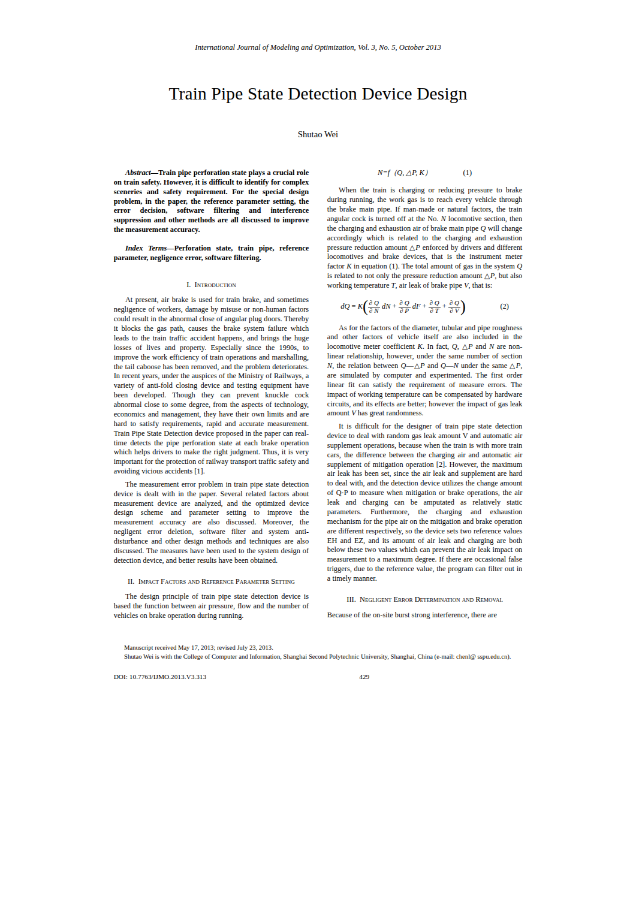International Journal of Modeling and Optimization, Vol. 3, No. 5, October 2013
Train Pipe State Detection Device Design
Shutao Wei
Abstract—Train pipe perforation state plays a crucial role on train safety. However, it is difficult to identify for complex sceneries and safety requirement. For the special design problem, in the paper, the reference parameter setting, the error decision, software filtering and interference suppression and other methods are all discussed to improve the measurement accuracy.
Index Terms—Perforation state, train pipe, reference parameter, negligence error, software filtering.
I. Introduction
At present, air brake is used for train brake, and sometimes negligence of workers, damage by misuse or non-human factors could result in the abnormal close of angular plug doors. Thereby it blocks the gas path, causes the brake system failure which leads to the train traffic accident happens, and brings the huge losses of lives and property. Especially since the 1990s, to improve the work efficiency of train operations and marshalling, the tail caboose has been removed, and the problem deteriorates. In recent years, under the auspices of the Ministry of Railways, a variety of anti-fold closing device and testing equipment have been developed. Though they can prevent knuckle cock abnormal close to some degree, from the aspects of technology, economics and management, they have their own limits and are hard to satisfy requirements, rapid and accurate measurement. Train Pipe State Detection device proposed in the paper can real-time detects the pipe perforation state at each brake operation which helps drivers to make the right judgment. Thus, it is very important for the protection of railway transport traffic safety and avoiding vicious accidents [1].
The measurement error problem in train pipe state detection device is dealt with in the paper. Several related factors about measurement device are analyzed, and the optimized device design scheme and parameter setting to improve the measurement accuracy are also discussed. Moreover, the negligent error deletion, software filter and system anti-disturbance and other design methods and techniques are also discussed. The measures have been used to the system design of detection device, and better results have been obtained.
II. Impact Factors and Reference Parameter Setting
The design principle of train pipe state detection device is based the function between air pressure, flow and the number of vehicles on brake operation during running.
N=f（Q, △P, K） (1)
When the train is charging or reducing pressure to brake during running, the work gas is to reach every vehicle through the brake main pipe. If man-made or natural factors, the train angular cock is turned off at the No. N locomotive section, then the charging and exhaustion air of brake main pipe Q will change accordingly which is related to the charging and exhaustion pressure reduction amount △P enforced by drivers and different locomotives and brake devices, that is the instrument meter factor K in equation (1). The total amount of gas in the system Q is related to not only the pressure reduction amount △P, but also working temperature T, air leak of brake pipe V, that is:
dQ = K(∂ Q∂ N dN + ∂ Q∂ P dF + ∂ Q∂ T + ∂ Q∂ V) (2)
As for the factors of the diameter, tubular and pipe roughness and other factors of vehicle itself are also included in the locomotive meter coefficient K. In fact, Q, △P and N are non-linear relationship, however, under the same number of section N, the relation between Q—△P and Q—N under the same △P, are simulated by computer and experimented. The first order linear fit can satisfy the requirement of measure errors. The impact of working temperature can be compensated by hardware circuits, and its effects are better; however the impact of gas leak amount V has great randomness.
It is difficult for the designer of train pipe state detection device to deal with random gas leak amount V and automatic air supplement operations, because when the train is with more train cars, the difference between the charging air and automatic air supplement of mitigation operation [2]. However, the maximum air leak has been set, since the air leak and supplement are hard to deal with, and the detection device utilizes the change amount of Q·P to measure when mitigation or brake operations, the air leak and charging can be amputated as relatively static parameters. Furthermore, the charging and exhaustion mechanism for the pipe air on the mitigation and brake operation are different respectively, so the device sets two reference values EH and EZ, and its amount of air leak and charging are both below these two values which can prevent the air leak impact on measurement to a maximum degree. If there are occasional false triggers, due to the reference value, the program can filter out in a timely manner.
III. Negligent Error Determination and Removal
Because of the on-site burst strong interference, there are
Manuscript received May 17, 2013; revised July 23, 2013.
Shutao Wei is with the College of Computer and Information, Shanghai Second Polytechnic University, Shanghai, China (e-mail: chenl@ sspu.edu.cn).
DOI: 10.7763/IJMO.2013.V3.313 429